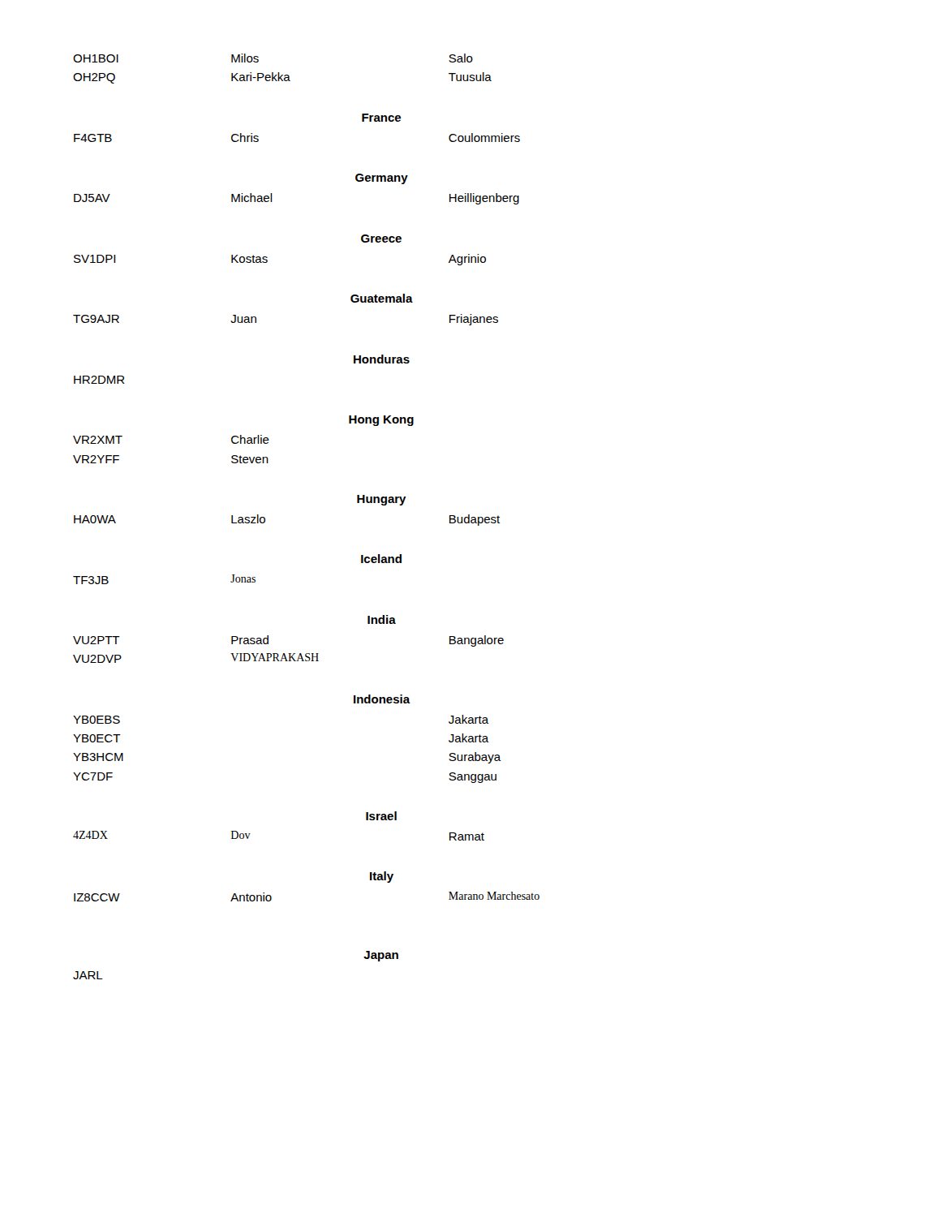| OH1BOI | Milos | Salo |
| OH2PQ | Kari-Pekka | Tuusula |
| France |
| F4GTB | Chris | Coulommiers |
| Germany |
| DJ5AV | Michael | Heilligenberg |
| Greece |
| SV1DPI | Kostas | Agrinio |
| Guatemala |
| TG9AJR | Juan | Friajanes |
| Honduras |
| HR2DMR | | |
| Hong Kong |
| VR2XMT | Charlie | |
| VR2YFF | Steven | |
| Hungary |
| HA0WA | Laszlo | Budapest |
| Iceland |
| TF3JB | Jonas | |
| India |
| VU2PTT | Prasad | Bangalore |
| VU2DVP | VIDYAPRAKASH | |
| Indonesia |
| YB0EBS | | Jakarta |
| YB0ECT | | Jakarta |
| YB3HCM | | Surabaya |
| YC7DF | | Sanggau |
| Israel |
| 4Z4DX | Dov | Ramat |
| Italy |
| IZ8CCW | Antonio | Marano Marchesato |
| Japan |
| JARL | | |